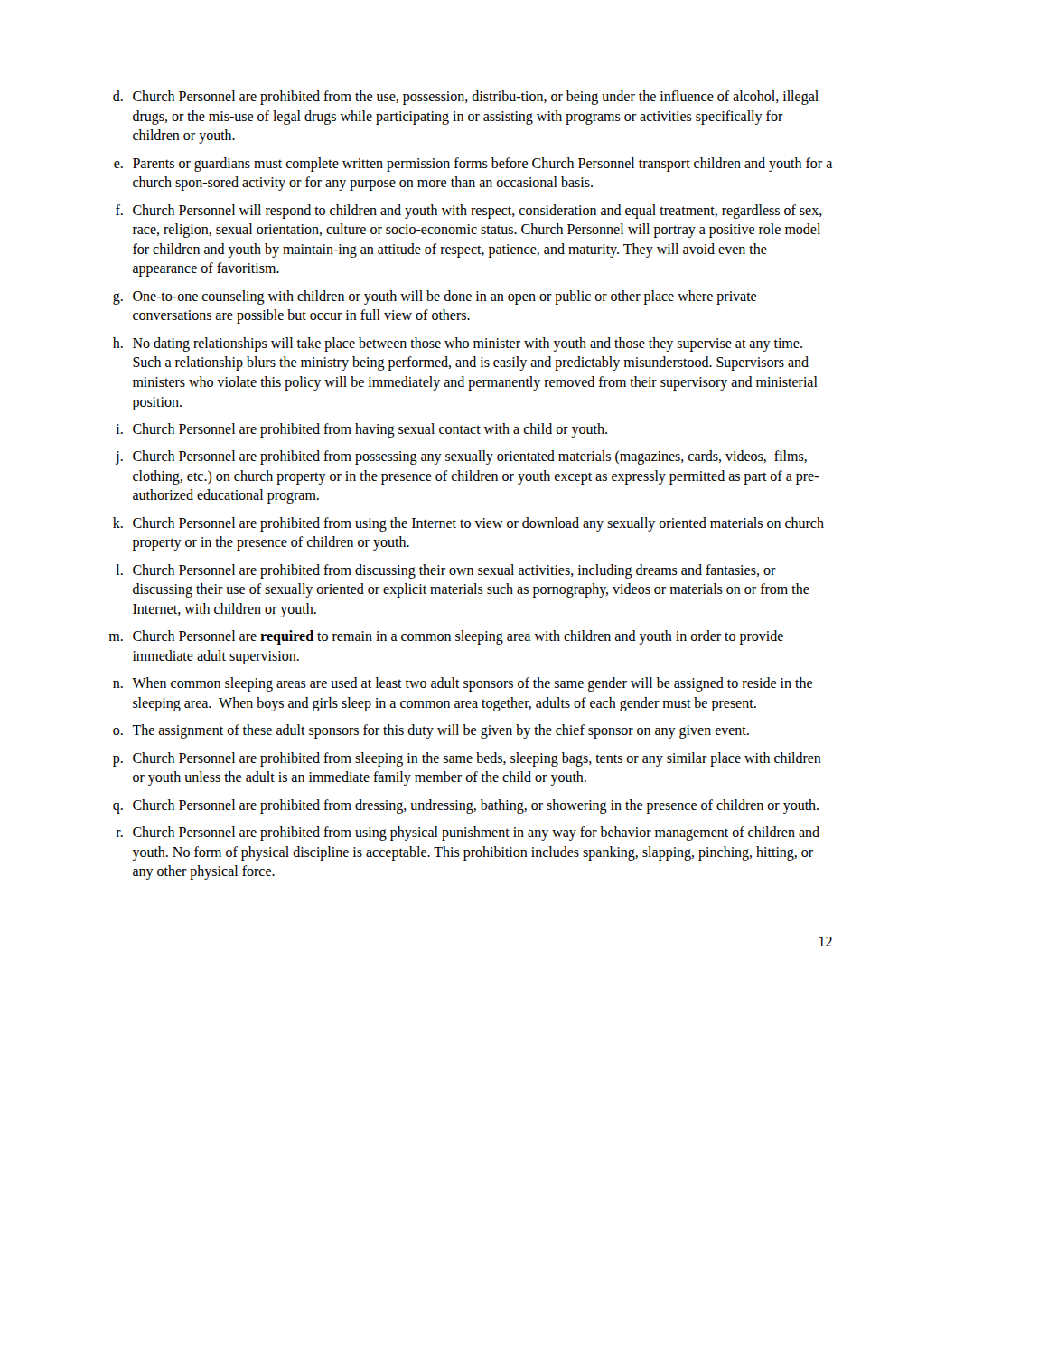Church Personnel are prohibited from the use, possession, distribu-tion, or being under the influence of alcohol, illegal drugs, or the mis-use of legal drugs while participating in or assisting with programs or activities specifically for children or youth.
Parents or guardians must complete written permission forms before Church Personnel transport children and youth for a church spon-sored activity or for any purpose on more than an occasional basis.
Church Personnel will respond to children and youth with respect, consideration and equal treatment, regardless of sex, race, religion, sexual orientation, culture or socio-economic status. Church Personnel will portray a positive role model for children and youth by maintain-ing an attitude of respect, patience, and maturity. They will avoid even the appearance of favoritism.
One-to-one counseling with children or youth will be done in an open or public or other place where private conversations are possible but occur in full view of others.
No dating relationships will take place between those who minister with youth and those they supervise at any time. Such a relationship blurs the ministry being performed, and is easily and predictably misunderstood. Supervisors and ministers who violate this policy will be immediately and permanently removed from their supervisory and ministerial position.
Church Personnel are prohibited from having sexual contact with a child or youth.
Church Personnel are prohibited from possessing any sexually orientated materials (magazines, cards, videos, films, clothing, etc.) on church property or in the presence of children or youth except as expressly permitted as part of a pre-authorized educational program.
Church Personnel are prohibited from using the Internet to view or download any sexually oriented materials on church property or in the presence of children or youth.
Church Personnel are prohibited from discussing their own sexual activities, including dreams and fantasies, or discussing their use of sexually oriented or explicit materials such as pornography, videos or materials on or from the Internet, with children or youth.
Church Personnel are required to remain in a common sleeping area with children and youth in order to provide immediate adult supervision.
When common sleeping areas are used at least two adult sponsors of the same gender will be assigned to reside in the sleeping area. When boys and girls sleep in a common area together, adults of each gender must be present.
The assignment of these adult sponsors for this duty will be given by the chief sponsor on any given event.
Church Personnel are prohibited from sleeping in the same beds, sleeping bags, tents or any similar place with children or youth unless the adult is an immediate family member of the child or youth.
Church Personnel are prohibited from dressing, undressing, bathing, or showering in the presence of children or youth.
Church Personnel are prohibited from using physical punishment in any way for behavior management of children and youth. No form of physical discipline is acceptable. This prohibition includes spanking, slapping, pinching, hitting, or any other physical force.
12